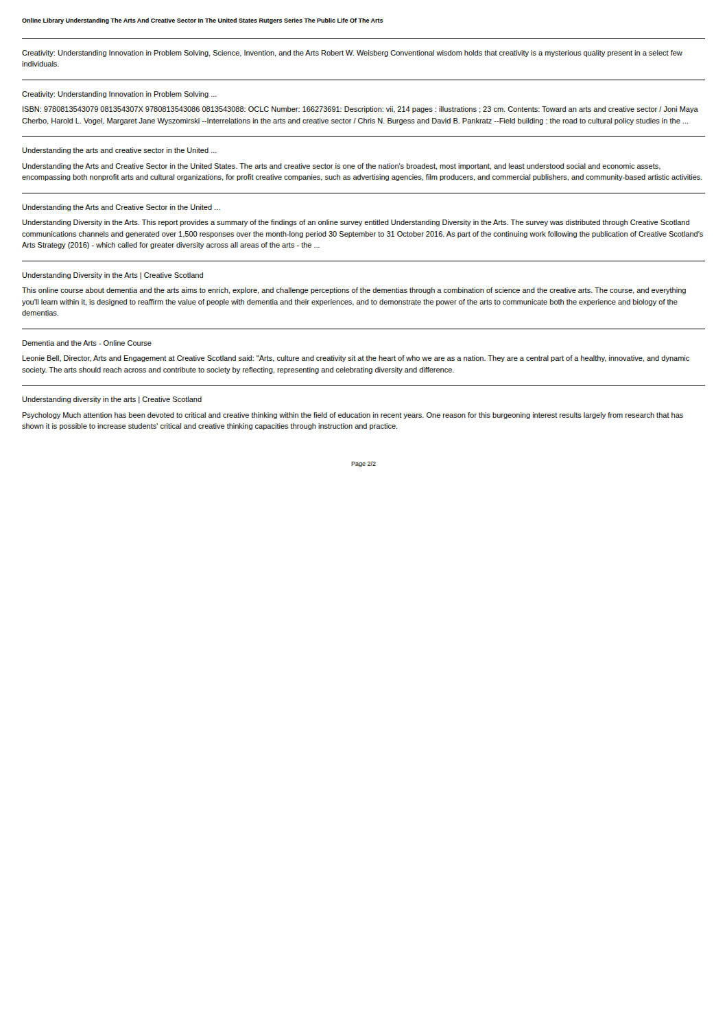Online Library Understanding The Arts And Creative Sector In The United States Rutgers Series The Public Life Of The Arts
Creativity: Understanding Innovation in Problem Solving, Science, Invention, and the Arts Robert W. Weisberg Conventional wisdom holds that creativity is a mysterious quality present in a select few individuals.
Creativity: Understanding Innovation in Problem Solving ...
ISBN: 9780813543079 081354307X 9780813543086 0813543088: OCLC Number: 166273691: Description: vii, 214 pages : illustrations ; 23 cm. Contents: Toward an arts and creative sector / Joni Maya Cherbo, Harold L. Vogel, Margaret Jane Wyszomirski --Interrelations in the arts and creative sector / Chris N. Burgess and David B. Pankratz --Field building : the road to cultural policy studies in the ...
Understanding the arts and creative sector in the United ...
Understanding the Arts and Creative Sector in the United States. The arts and creative sector is one of the nation's broadest, most important, and least understood social and economic assets, encompassing both nonprofit arts and cultural organizations, for profit creative companies, such as advertising agencies, film producers, and commercial publishers, and community-based artistic activities.
Understanding the Arts and Creative Sector in the United ...
Understanding Diversity in the Arts. This report provides a summary of the findings of an online survey entitled Understanding Diversity in the Arts. The survey was distributed through Creative Scotland communications channels and generated over 1,500 responses over the month-long period 30 September to 31 October 2016. As part of the continuing work following the publication of Creative Scotland's Arts Strategy (2016) - which called for greater diversity across all areas of the arts - the ...
Understanding Diversity in the Arts | Creative Scotland
This online course about dementia and the arts aims to enrich, explore, and challenge perceptions of the dementias through a combination of science and the creative arts. The course, and everything you'll learn within it, is designed to reaffirm the value of people with dementia and their experiences, and to demonstrate the power of the arts to communicate both the experience and biology of the dementias.
Dementia and the Arts - Online Course
Leonie Bell, Director, Arts and Engagement at Creative Scotland said: "Arts, culture and creativity sit at the heart of who we are as a nation. They are a central part of a healthy, innovative, and dynamic society. The arts should reach across and contribute to society by reflecting, representing and celebrating diversity and difference.
Understanding diversity in the arts | Creative Scotland
Psychology Much attention has been devoted to critical and creative thinking within the field of education in recent years. One reason for this burgeoning interest results largely from research that has shown it is possible to increase students' critical and creative thinking capacities through instruction and practice.
Page 2/2